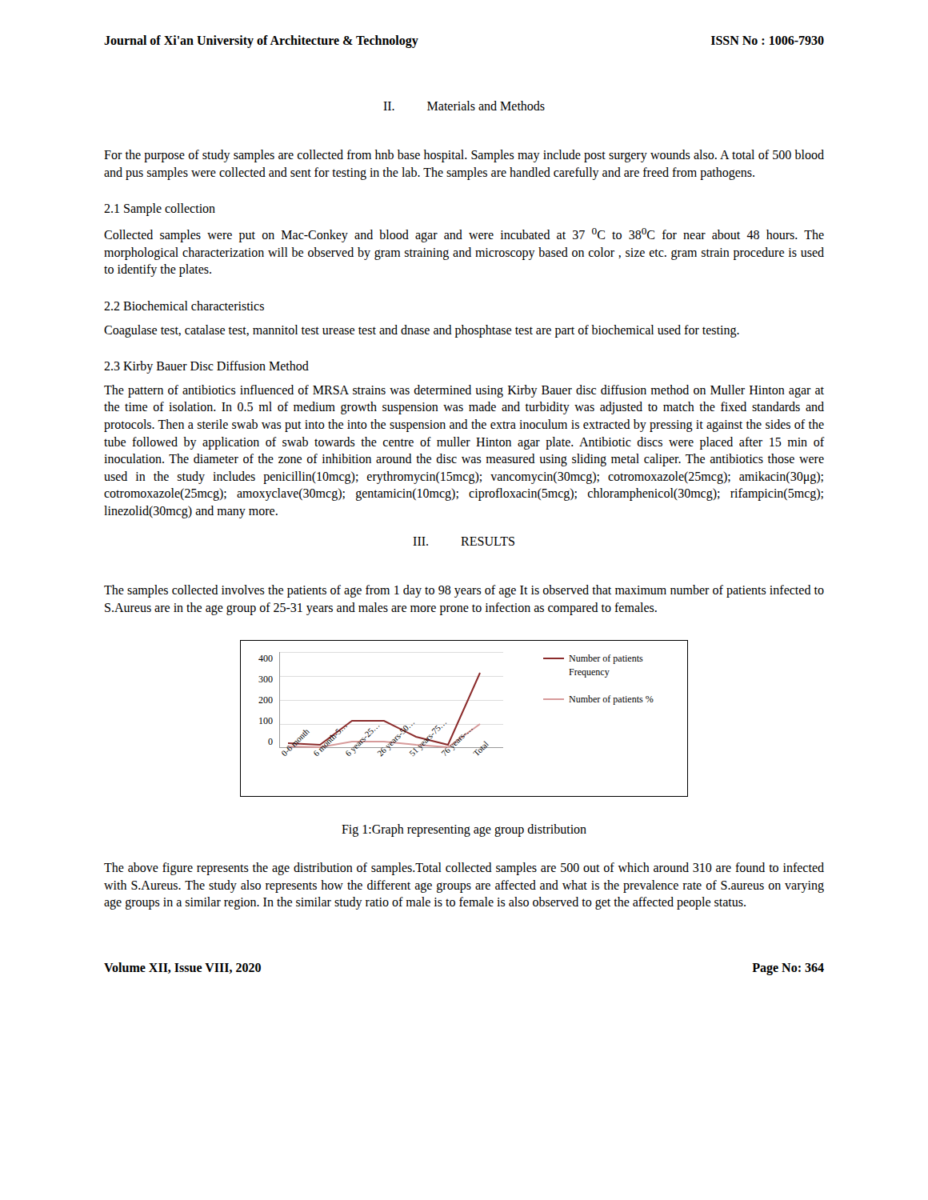Journal of Xi'an University of Architecture & Technology
ISSN No : 1006-7930
II. Materials and Methods
For the purpose of study samples are collected from hnb base hospital. Samples may include post surgery wounds also. A total of 500 blood and pus samples were collected and sent for testing in the lab. The samples are handled carefully and are freed from pathogens.
2.1 Sample collection
Collected samples were put on Mac-Conkey and blood agar and were incubated at 37 0C to 380C for near about 48 hours. The morphological characterization will be observed by gram straining and microscopy based on color , size etc. gram strain procedure is used to identify the plates.
2.2 Biochemical characteristics
Coagulase test, catalase test, mannitol test urease test and dnase and phosphtase test are part of biochemical used for testing.
2.3 Kirby Bauer Disc Diffusion Method
The pattern of antibiotics influenced of MRSA strains was determined using Kirby Bauer disc diffusion method on Muller Hinton agar at the time of isolation. In 0.5 ml of medium growth suspension was made and turbidity was adjusted to match the fixed standards and protocols. Then a sterile swab was put into the into the suspension and the extra inoculum is extracted by pressing it against the sides of the tube followed by application of swab towards the centre of muller Hinton agar plate. Antibiotic discs were placed after 15 min of inoculation. The diameter of the zone of inhibition around the disc was measured using sliding metal caliper. The antibiotics those were used in the study includes penicillin(10mcg); erythromycin(15mcg); vancomycin(30mcg); cotromoxazole(25mcg); amikacin(30μg); cotromoxazole(25mcg); amoxyclave(30mcg); gentamicin(10mcg); ciprofloxacin(5mcg); chloramphenicol(30mcg); rifampicin(5mcg); linezolid(30mcg) and many more.
III. RESULTS
The samples collected involves the patients of age from 1 day to 98 years of age It is observed that maximum number of patients infected to S.Aureus are in the age group of 25-31 years and males are more prone to infection as compared to females.
400
300
200
100
0
0-6 month 6 month-5… 6 years-25… 26 years-50… 51 years-75… 76 years-… Total
Number of patients Frequency
Number of patients %
Fig 1:Graph representing age group distribution
The above figure represents the age distribution of samples.Total collected samples are 500 out of which around 310 are found to infected with S.Aureus. The study also represents how the different age groups are affected and what is the prevalence rate of S.aureus on varying age groups in a similar region. In the similar study ratio of male is to female is also observed to get the affected people status.
Volume XII, Issue VIII, 2020
Page No: 364